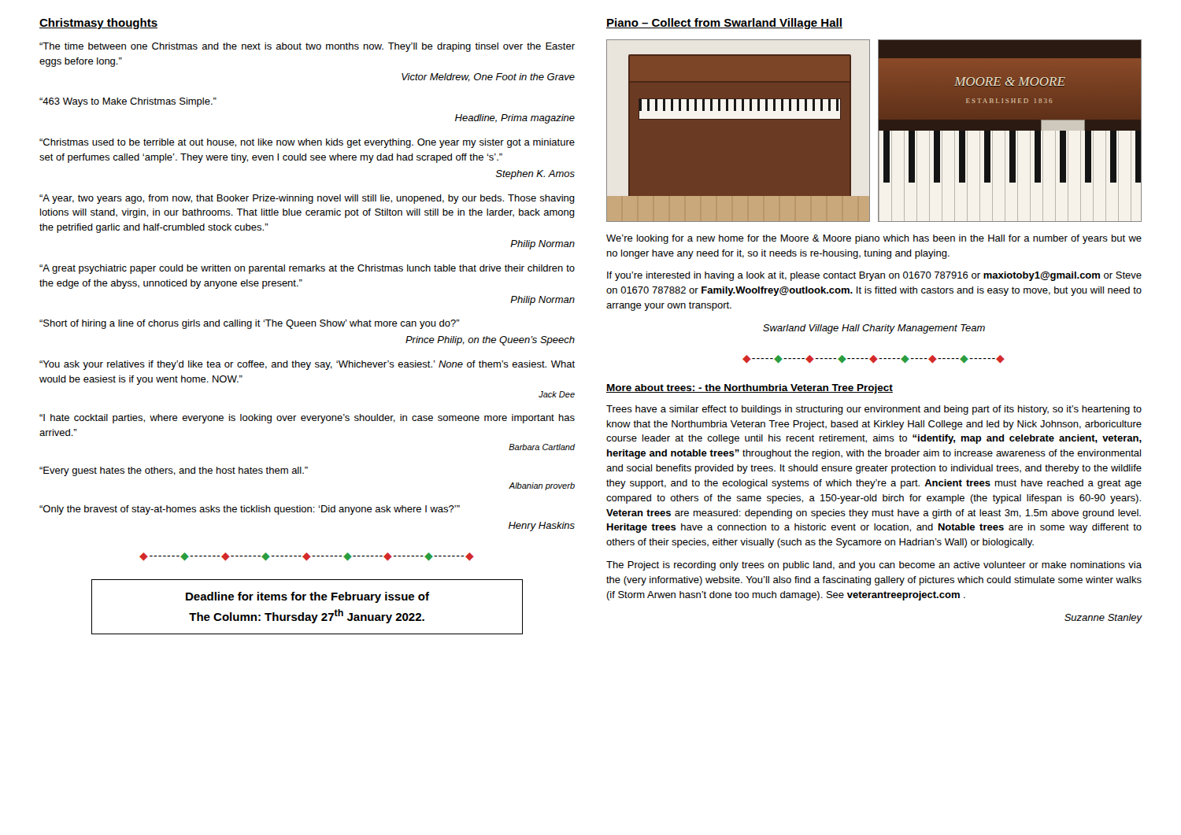Christmasy thoughts
“The time between one Christmas and the next is about two months now. They’ll be draping tinsel over the Easter eggs before long.”
Victor Meldrew, One Foot in the Grave
“463 Ways to Make Christmas Simple.”
Headline, Prima magazine
“Christmas used to be terrible at out house, not like now when kids get everything. One year my sister got a miniature set of perfumes called ‘ample’. They were tiny, even I could see where my dad had scraped off the ‘s’.”
Stephen K. Amos
“A year, two years ago, from now, that Booker Prize-winning novel will still lie, unopened, by our beds. Those shaving lotions will stand, virgin, in our bathrooms. That little blue ceramic pot of Stilton will still be in the larder, back among the petrified garlic and half-crumbled stock cubes.”
Philip Norman
“A great psychiatric paper could be written on parental remarks at the Christmas lunch table that drive their children to the edge of the abyss, unnoticed by anyone else present.”
Philip Norman
“Short of hiring a line of chorus girls and calling it ‘The Queen Show’ what more can you do?”
Prince Philip, on the Queen’s Speech
“You ask your relatives if they’d like tea or coffee, and they say, ‘Whichever’s easiest.’ None of them’s easiest. What would be easiest is if you went home. NOW.”
Jack Dee
“I hate cocktail parties, where everyone is looking over everyone’s shoulder, in case someone more important has arrived.”
Barbara Cartland
“Every guest hates the others, and the host hates them all.”
Albanian proverb
“Only the bravest of stay-at-homes asks the ticklish question: ‘Did anyone ask where I was?’”
Henry Haskins
◆-------◆-------◆-------◆-------◆-------◆-------◆-------◆-------◆
Deadline for items for the February issue of
The Column: Thursday 27th January 2022.
Piano – Collect from Swarland Village Hall
MOORE & MOORE
ESTABLISHED 1836
We’re looking for a new home for the Moore & Moore piano which has been in the Hall for a number of years but we no longer have any need for it, so it needs is re-housing, tuning and playing.
If you’re interested in having a look at it, please contact Bryan on 01670 787916 or maxiotoby1@gmail.com or Steve on 01670 787882 or Family.Woolfrey@outlook.com. It is fitted with castors and is easy to move, but you will need to arrange your own transport.
Swarland Village Hall Charity Management Team
◆-----◆-----◆-----◆-----◆-----◆----◆-----◆------◆
More about trees: - the Northumbria Veteran Tree Project
Trees have a similar effect to buildings in structuring our environment and being part of its history, so it’s heartening to know that the Northumbria Veteran Tree Project, based at Kirkley Hall College and led by Nick Johnson, arboriculture course leader at the college until his recent retirement, aims to “identify, map and celebrate ancient, veteran, heritage and notable trees” throughout the region, with the broader aim to increase awareness of the environmental and social benefits provided by trees. It should ensure greater protection to individual trees, and thereby to the wildlife they support, and to the ecological systems of which they’re a part. Ancient trees must have reached a great age compared to others of the same species, a 150-year-old birch for example (the typical lifespan is 60-90 years). Veteran trees are measured: depending on species they must have a girth of at least 3m, 1.5m above ground level. Heritage trees have a connection to a historic event or location, and Notable trees are in some way different to others of their species, either visually (such as the Sycamore on Hadrian’s Wall) or biologically.
The Project is recording only trees on public land, and you can become an active volunteer or make nominations via the (very informative) website. You’ll also find a fascinating gallery of pictures which could stimulate some winter walks (if Storm Arwen hasn’t done too much damage). See veterantreeproject.com .
Suzanne Stanley